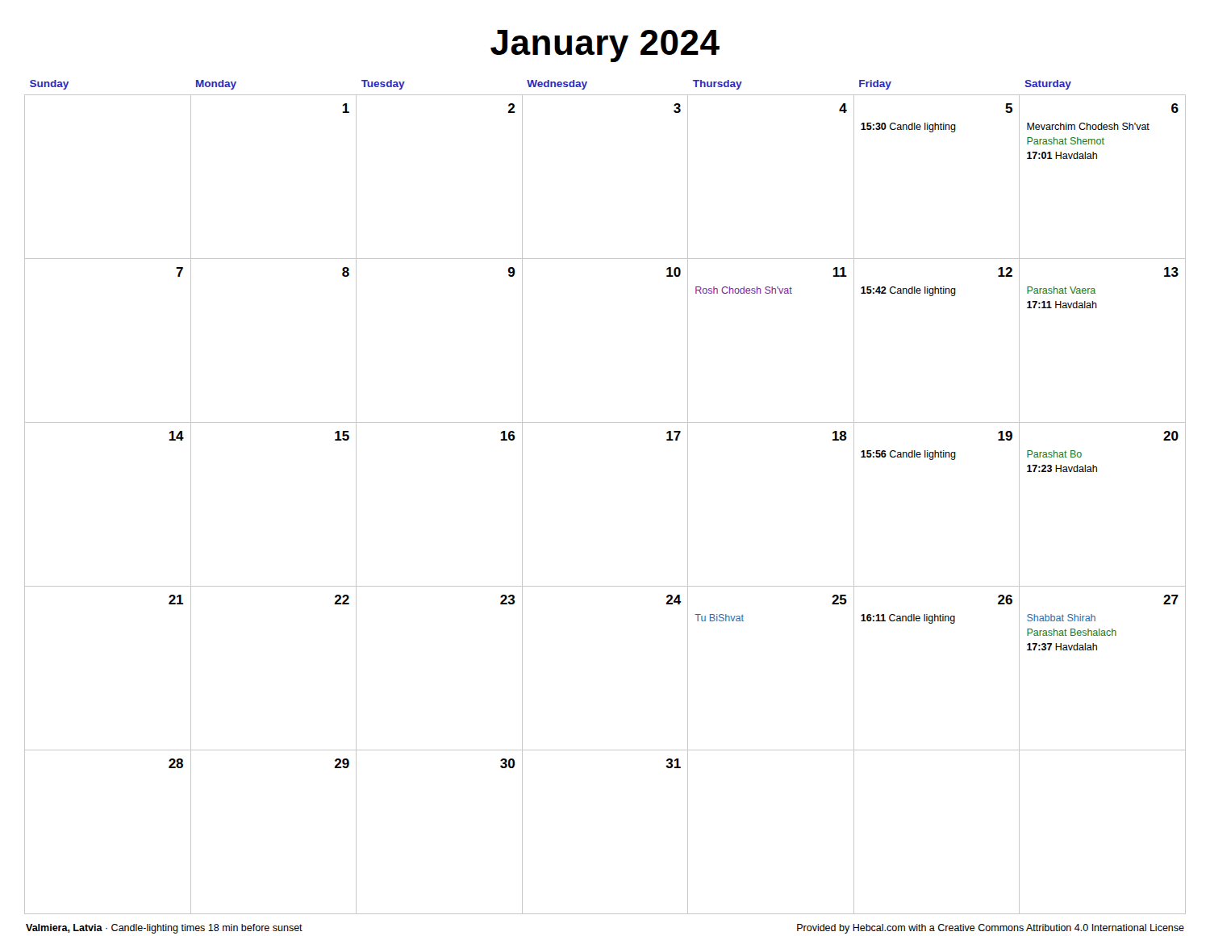January 2024
| Sunday | Monday | Tuesday | Wednesday | Thursday | Friday | Saturday |
| --- | --- | --- | --- | --- | --- | --- |
| | 1 | 2 | 3 | 4 | 5 15:30 Candle lighting | 6 Mevarchim Chodesh Sh'vat Parashat Shemot 17:01 Havdalah |
| 7 | 8 | 9 | 10 | 11 Rosh Chodesh Sh'vat | 12 15:42 Candle lighting | 13 Parashat Vaera 17:11 Havdalah |
| 14 | 15 | 16 | 17 | 18 | 19 15:56 Candle lighting | 20 Parashat Bo 17:23 Havdalah |
| 21 | 22 | 23 | 24 | 25 Tu BiShvat | 26 16:11 Candle lighting | 27 Shabbat Shirah Parashat Beshalach 17:37 Havdalah |
| 28 | 29 | 30 | 31 | | | |
Valmiera, Latvia · Candle-lighting times 18 min before sunset
Provided by Hebcal.com with a Creative Commons Attribution 4.0 International License